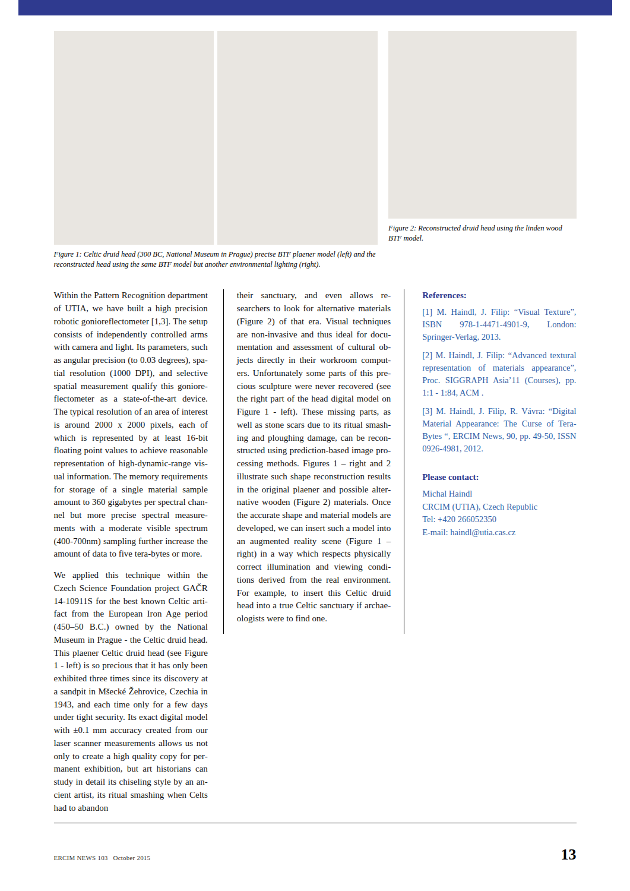Figure 1: Celtic druid head (300 BC, National Museum in Prague) precise BTF plaener model (left) and the reconstructed head using the same BTF model but another environmental lighting (right).
Figure 2: Reconstructed druid head using the linden wood BTF model.
Within the Pattern Recognition department of UTIA, we have built a high precision robotic gonioreflectometer [1,3]. The setup consists of independently controlled arms with camera and light. Its parameters, such as angular precision (to 0.03 degrees), spatial resolution (1000 DPI), and selective spatial measurement qualify this gonioreflectometer as a state-of-the-art device. The typical resolution of an area of interest is around 2000 x 2000 pixels, each of which is represented by at least 16-bit floating point values to achieve reasonable representation of high-dynamic-range visual information. The memory requirements for storage of a single material sample amount to 360 gigabytes per spectral channel but more precise spectral measurements with a moderate visible spectrum (400-700nm) sampling further increase the amount of data to five tera-bytes or more.
We applied this technique within the Czech Science Foundation project GAČR 14-10911S for the best known Celtic artifact from the European Iron Age period (450–50 B.C.) owned by the National Museum in Prague - the Celtic druid head. This plaener Celtic druid head (see Figure 1 - left) is so precious that it has only been exhibited three times since its discovery at a sandpit in Mšecké Žehrovice, Czechia in 1943, and each time only for a few days under tight security. Its exact digital model with ±0.1 mm accuracy created from our laser scanner measurements allows us not only to create a high quality copy for permanent exhibition, but art historians can study in detail its chiseling style by an ancient artist, its ritual smashing when Celts had to abandon
their sanctuary, and even allows researchers to look for alternative materials (Figure 2) of that era. Visual techniques are non-invasive and thus ideal for documentation and assessment of cultural objects directly in their workroom computers. Unfortunately some parts of this precious sculpture were never recovered (see the right part of the head digital model on Figure 1 - left). These missing parts, as well as stone scars due to its ritual smashing and ploughing damage, can be reconstructed using prediction-based image processing methods. Figures 1 – right and 2 illustrate such shape reconstruction results in the original plaener and possible alternative wooden (Figure 2) materials. Once the accurate shape and material models are developed, we can insert such a model into an augmented reality scene (Figure 1 – right) in a way which respects physically correct illumination and viewing conditions derived from the real environment. For example, to insert this Celtic druid head into a true Celtic sanctuary if archaeologists were to find one.
References:
[1] M. Haindl, J. Filip: “Visual Texture”, ISBN 978-1-4471-4901-9, London: Springer-Verlag, 2013.
[2] M. Haindl, J. Filip: “Advanced textural representation of materials appearance”, Proc. SIGGRAPH Asia’11 (Courses), pp. 1:1 - 1:84, ACM .
[3] M. Haindl, J. Filip, R. Vávra: “Digital Material Appearance: The Curse of Tera-Bytes “, ERCIM News, 90, pp. 49-50, ISSN 0926-4981, 2012.
Please contact:
Michal Haindl
CRCIM (UTIA), Czech Republic
Tel: +420 266052350
E-mail: haindl@utia.cas.cz
ERCIM NEWS 103 October 2015
13